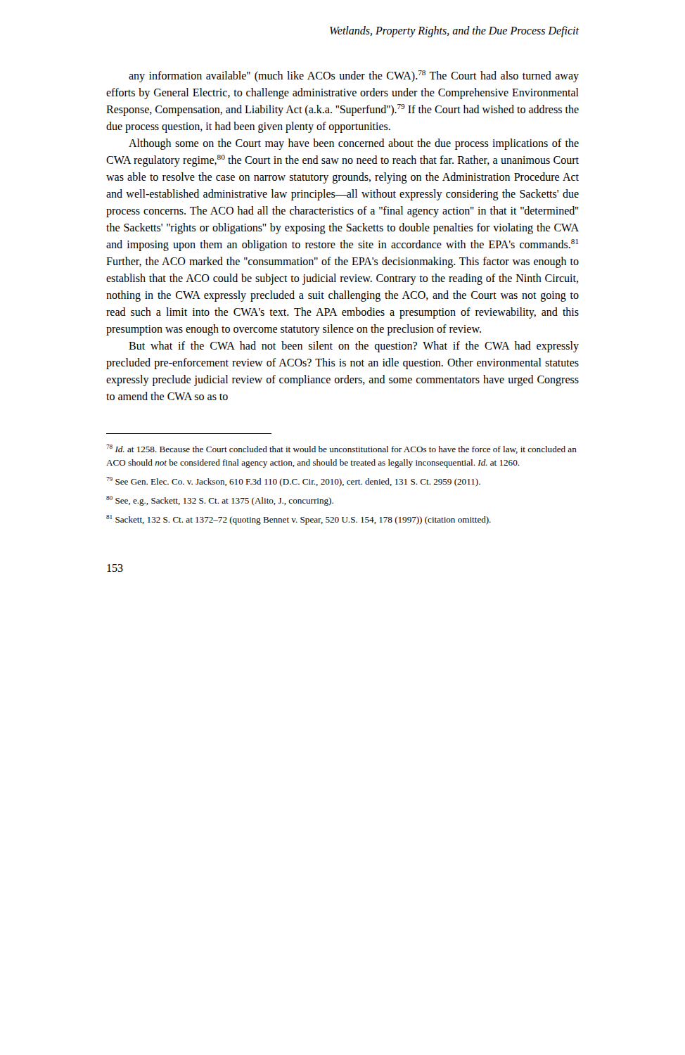Wetlands, Property Rights, and the Due Process Deficit
any information available'' (much like ACOs under the CWA).78 The Court had also turned away efforts by General Electric, to challenge administrative orders under the Comprehensive Environmental Response, Compensation, and Liability Act (a.k.a. ''Superfund'').79 If the Court had wished to address the due process question, it had been given plenty of opportunities.
Although some on the Court may have been concerned about the due process implications of the CWA regulatory regime,80 the Court in the end saw no need to reach that far. Rather, a unanimous Court was able to resolve the case on narrow statutory grounds, relying on the Administration Procedure Act and well-established administrative law principles—all without expressly considering the Sacketts' due process concerns. The ACO had all the characteristics of a ''final agency action'' in that it ''determined'' the Sacketts' ''rights or obligations'' by exposing the Sacketts to double penalties for violating the CWA and imposing upon them an obligation to restore the site in accordance with the EPA's commands.81 Further, the ACO marked the ''consummation'' of the EPA's decisionmaking. This factor was enough to establish that the ACO could be subject to judicial review. Contrary to the reading of the Ninth Circuit, nothing in the CWA expressly precluded a suit challenging the ACO, and the Court was not going to read such a limit into the CWA's text. The APA embodies a presumption of reviewability, and this presumption was enough to overcome statutory silence on the preclusion of review.
But what if the CWA had not been silent on the question? What if the CWA had expressly precluded pre-enforcement review of ACOs? This is not an idle question. Other environmental statutes expressly preclude judicial review of compliance orders, and some commentators have urged Congress to amend the CWA so as to
78 Id. at 1258. Because the Court concluded that it would be unconstitutional for ACOs to have the force of law, it concluded an ACO should not be considered final agency action, and should be treated as legally inconsequential. Id. at 1260.
79 See Gen. Elec. Co. v. Jackson, 610 F.3d 110 (D.C. Cir., 2010), cert. denied, 131 S. Ct. 2959 (2011).
80 See, e.g., Sackett, 132 S. Ct. at 1375 (Alito, J., concurring).
81 Sackett, 132 S. Ct. at 1372–72 (quoting Bennet v. Spear, 520 U.S. 154, 178 (1997)) (citation omitted).
153